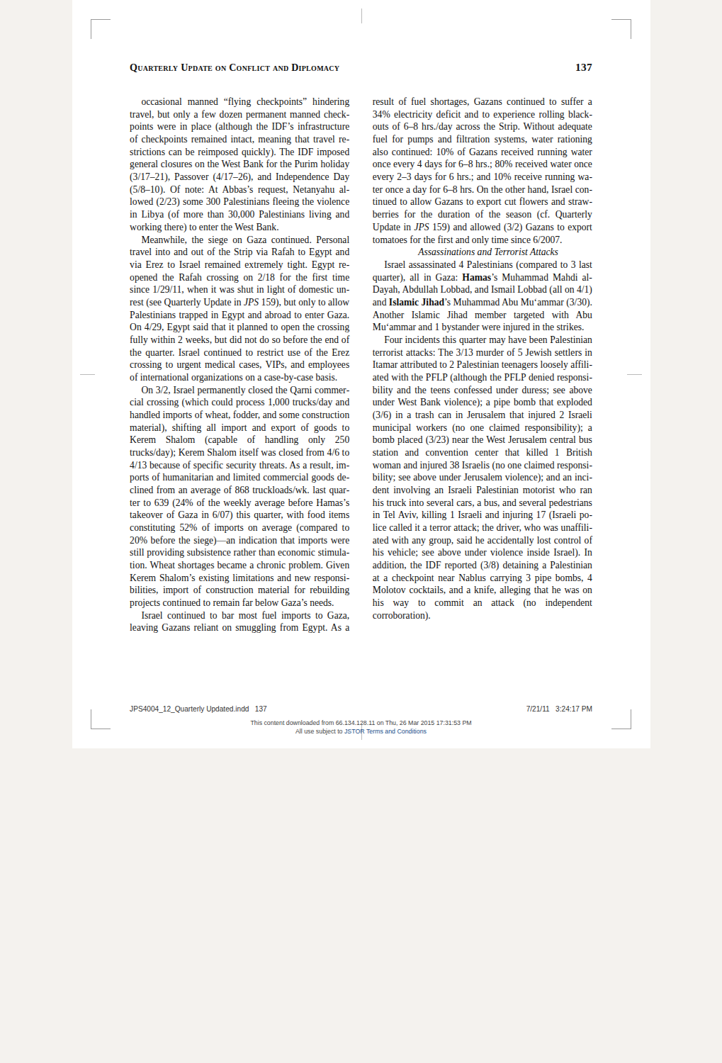Quarterly Update on Conflict and Diplomacy 137
occasional manned “flying checkpoints” hindering travel, but only a few dozen permanent manned checkpoints were in place (although the IDF’s infrastructure of checkpoints remained intact, meaning that travel restrictions can be reimposed quickly). The IDF imposed general closures on the West Bank for the Purim holiday (3/17–21), Passover (4/17–26), and Independence Day (5/8–10). Of note: At Abbas’s request, Netanyahu allowed (2/23) some 300 Palestinians fleeing the violence in Libya (of more than 30,000 Palestinians living and working there) to enter the West Bank.
Meanwhile, the siege on Gaza continued. Personal travel into and out of the Strip via Rafah to Egypt and via Erez to Israel remained extremely tight. Egypt reopened the Rafah crossing on 2/18 for the first time since 1/29/11, when it was shut in light of domestic unrest (see Quarterly Update in JPS 159), but only to allow Palestinians trapped in Egypt and abroad to enter Gaza. On 4/29, Egypt said that it planned to open the crossing fully within 2 weeks, but did not do so before the end of the quarter. Israel continued to restrict use of the Erez crossing to urgent medical cases, VIPs, and employees of international organizations on a case-by-case basis.
On 3/2, Israel permanently closed the Qarni commercial crossing (which could process 1,000 trucks/day and handled imports of wheat, fodder, and some construction material), shifting all import and export of goods to Kerem Shalom (capable of handling only 250 trucks/day); Kerem Shalom itself was closed from 4/6 to 4/13 because of specific security threats. As a result, imports of humanitarian and limited commercial goods declined from an average of 868 truckloads/wk. last quarter to 639 (24% of the weekly average before Hamas’s takeover of Gaza in 6/07) this quarter, with food items constituting 52% of imports on average (compared to 20% before the siege)—an indication that imports were still providing subsistence rather than economic stimulation. Wheat shortages became a chronic problem. Given Kerem Shalom’s existing limitations and new responsibilities, import of construction material for rebuilding projects continued to remain far below Gaza’s needs.
Israel continued to bar most fuel imports to Gaza, leaving Gazans reliant on smuggling from Egypt. As a result of fuel shortages, Gazans continued to suffer a 34% electricity deficit and to experience rolling blackouts of 6–8 hrs./day across the Strip. Without adequate fuel for pumps and filtration systems, water rationing also continued: 10% of Gazans received running water once every 4 days for 6–8 hrs.; 80% received water once every 2–3 days for 6 hrs.; and 10% receive running water once a day for 6–8 hrs. On the other hand, Israel continued to allow Gazans to export cut flowers and strawberries for the duration of the season (cf. Quarterly Update in JPS 159) and allowed (3/2) Gazans to export tomatoes for the first and only time since 6/2007.
Assassinations and Terrorist Attacks
Israel assassinated 4 Palestinians (compared to 3 last quarter), all in Gaza: Hamas’s Muhammad Mahdi al-Dayah, Abdullah Lobbad, and Ismail Lobbad (all on 4/1) and Islamic Jihad’s Muhammad Abu Mu‘ammar (3/30). Another Islamic Jihad member targeted with Abu Mu‘ammar and 1 bystander were injured in the strikes.
Four incidents this quarter may have been Palestinian terrorist attacks: The 3/13 murder of 5 Jewish settlers in Itamar attributed to 2 Palestinian teenagers loosely affiliated with the PFLP (although the PFLP denied responsibility and the teens confessed under duress; see above under West Bank violence); a pipe bomb that exploded (3/6) in a trash can in Jerusalem that injured 2 Israeli municipal workers (no one claimed responsibility); a bomb placed (3/23) near the West Jerusalem central bus station and convention center that killed 1 British woman and injured 38 Israelis (no one claimed responsibility; see above under Jerusalem violence); and an incident involving an Israeli Palestinian motorist who ran his truck into several cars, a bus, and several pedestrians in Tel Aviv, killing 1 Israeli and injuring 17 (Israeli police called it a terror attack; the driver, who was unaffiliated with any group, said he accidentally lost control of his vehicle; see above under violence inside Israel). In addition, the IDF reported (3/8) detaining a Palestinian at a checkpoint near Nablus carrying 3 pipe bombs, 4 Molotov cocktails, and a knife, alleging that he was on his way to commit an attack (no independent corroboration).
JPS4004_12_Quarterly Updated.indd 137 7/21/11 3:24:17 PM
This content downloaded from 66.134.128.11 on Thu, 26 Mar 2015 17:31:53 PM
All use subject to JSTOR Terms and Conditions